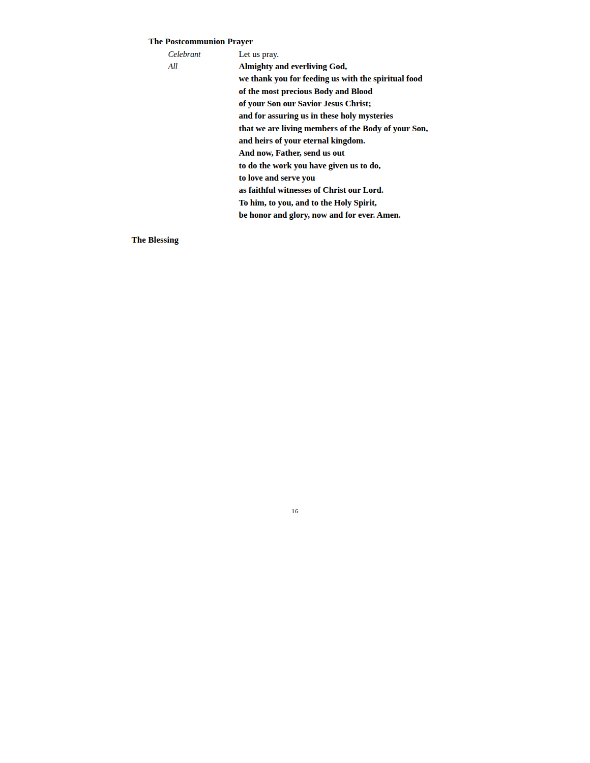The Postcommunion Prayer
Celebrant Let us pray.
All Almighty and everliving God,
we thank you for feeding us with the spiritual food
of the most precious Body and Blood
of your Son our Savior Jesus Christ;
and for assuring us in these holy mysteries
that we are living members of the Body of your Son,
and heirs of your eternal kingdom.
And now, Father, send us out
to do the work you have given us to do,
to love and serve you
as faithful witnesses of Christ our Lord.
To him, to you, and to the Holy Spirit,
be honor and glory, now and for ever. Amen.
The Blessing
16